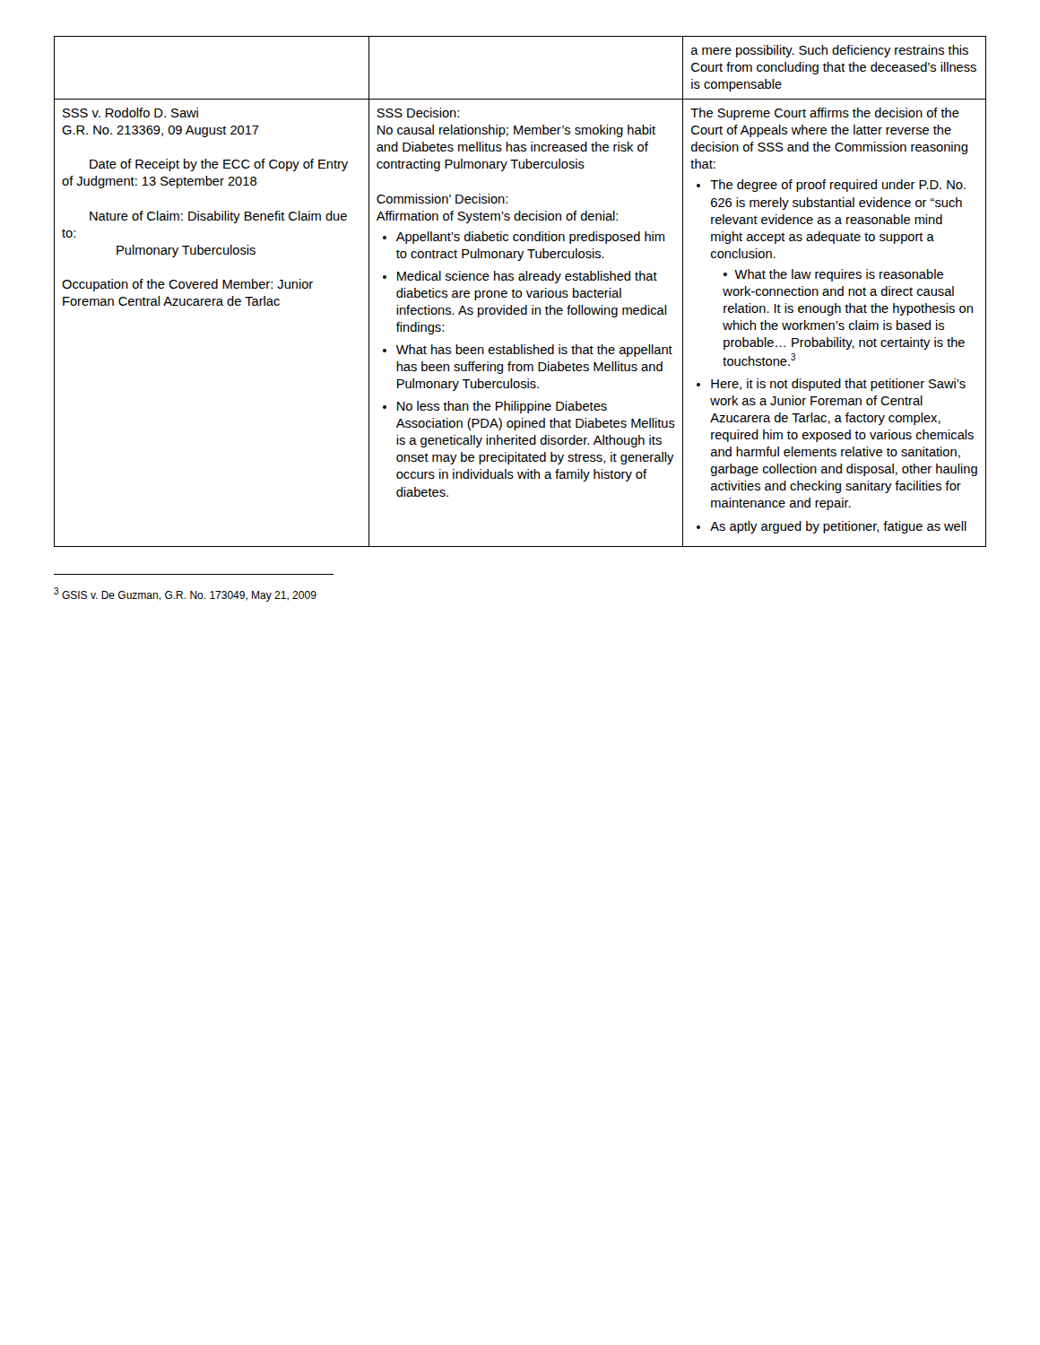| | | a mere possibility. Such deficiency restrains this Court from concluding that the deceased’s illness is compensable |
| SSS v. Rodolfo D. Sawi G.R. No. 213369, 09 August 2017 Date of Receipt by the ECC of Copy of Entry of Judgment: 13 September 2018 Nature of Claim: Disability Benefit Claim due to: Pulmonary Tuberculosis Occupation of the Covered Member: Junior Foreman Central Azucarera de Tarlac | SSS Decision: No causal relationship; Member’s smoking habit and Diabetes mellitus has increased the risk of contracting Pulmonary Tuberculosis Commission’ Decision: Affirmation of System’s decision of denial: Appellant’s diabetic condition predisposed him to contract Pulmonary Tuberculosis. Medical science has already established that diabetics are prone to various bacterial infections. As provided in the following medical findings: What has been established is that the appellant has been suffering from Diabetes Mellitus and Pulmonary Tuberculosis. No less than the Philippine Diabetes Association (PDA) opined that Diabetes Mellitus is a genetically inherited disorder. Although its onset may be precipitated by stress, it generally occurs in individuals with a family history of diabetes. | The Supreme Court affirms the decision of the Court of Appeals where the latter reverse the decision of SSS and the Commission reasoning that: The degree of proof required under P.D. No. 626 is merely substantial evidence or “such relevant evidence as a reasonable mind might accept as adequate to support a conclusion. • What the law requires is reasonable work-connection and not a direct causal relation. It is enough that the hypothesis on which the workmen’s claim is based is probable… Probability, not certainty is the touchstone. 3 Here, it is not disputed that petitioner Sawi’s work as a Junior Foreman of Central Azucarera de Tarlac, a factory complex, required him to exposed to various chemicals and harmful elements relative to sanitation, garbage collection and disposal, other hauling activities and checking sanitary facilities for maintenance and repair. As aptly argued by petitioner, fatigue as well |
3 GSIS v. De Guzman, G.R. No. 173049, May 21, 2009